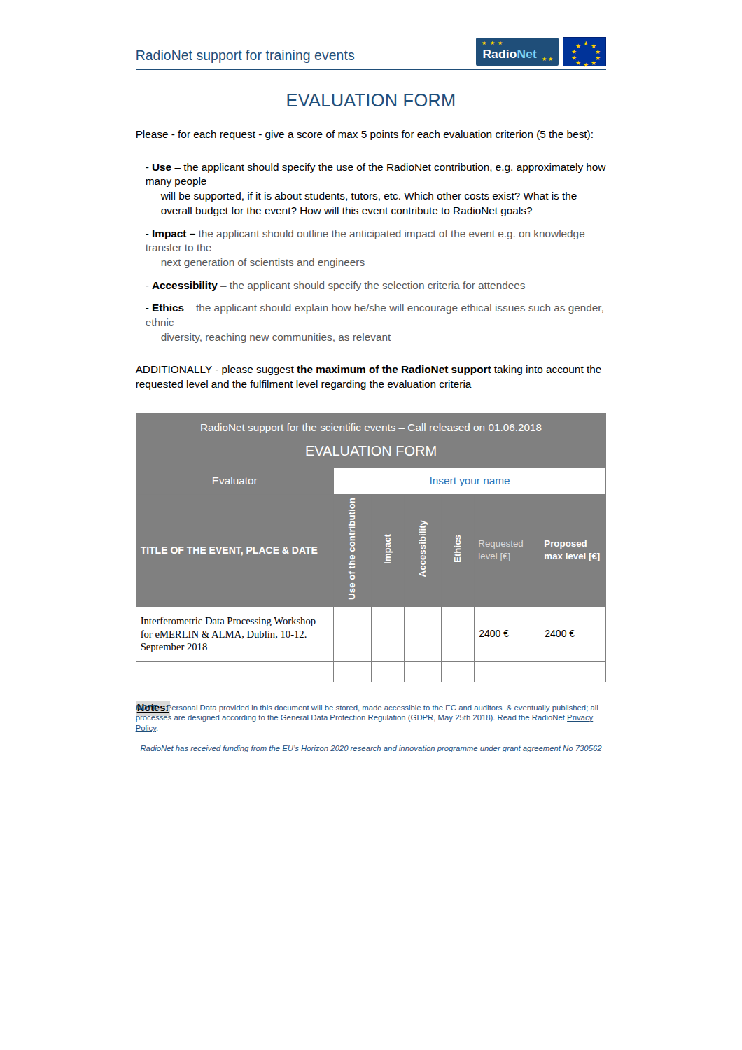RadioNet support for training events
★ ★ ★
RadioNet
★ ★
★ ★ ★ ★ ★ ★ ★ ★ ★ ★
EVALUATION FORM
Please - for each request - give a score of max 5 points for each evaluation criterion (5 the best):
- Use – the applicant should specify the use of the RadioNet contribution, e.g. approximately how many people will be supported, if it is about students, tutors, etc. Which other costs exist? What is the overall budget for the event? How will this event contribute to RadioNet goals?
- Impact – the applicant should outline the anticipated impact of the event e.g. on knowledge transfer to the next generation of scientists and engineers
- Accessibility – the applicant should specify the selection criteria for attendees
- Ethics – the applicant should explain how he/she will encourage ethical issues such as gender, ethnic diversity, reaching new communities, as relevant
ADDITIONALLY - please suggest the maximum of the RadioNet support taking into account the requested level and the fulfilment level regarding the evaluation criteria
| RadioNet support for the scientific events – Call released on 01.06.2018 EVALUATION FORM |
| Evaluator | Insert your name |
| TITLE OF THE EVENT, PLACE & DATE | Use of the contribution | Impact | Accessibility | Ethics | Requested level [€] | Proposed max level [€] |
| Interferometric Data Processing Workshop for eMERLIN & ALMA, Dublin, 10-12. September 2018 | | | | | 2400 € | 2400 € |
Notes:
NOTE – Personal Data provided in this document will be stored, made accessible to the EC and auditors & eventually published; all processes are designed according to the General Data Protection Regulation (GDPR, May 25th 2018). Read the RadioNet Privacy Policy.
RadioNet has received funding from the EU’s Horizon 2020 research and innovation programme under grant agreement No 730562